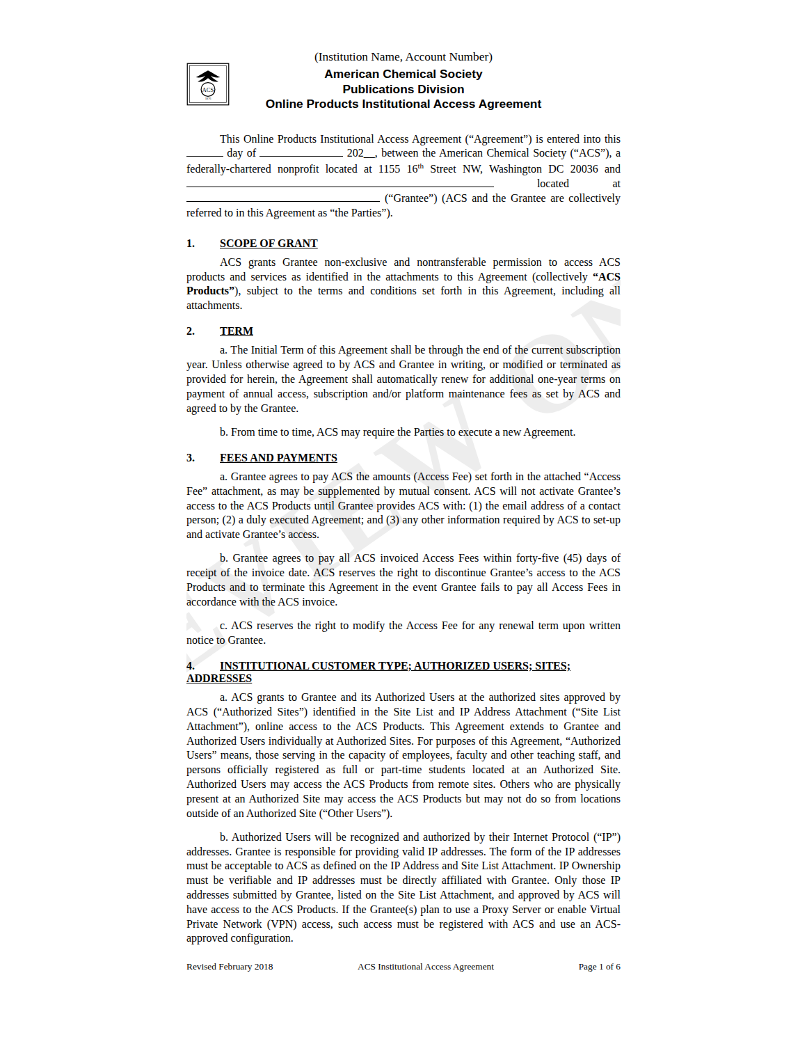PREVIEW ONLY
ACS 1876
(Institution Name, Account Number)
American Chemical Society
Publications Division
Online Products Institutional Access Agreement
This Online Products Institutional Access Agreement (“Agreement”) is entered into this day of 202__, between the American Chemical Society (“ACS”), a federally-chartered nonprofit located at 1155 16th Street NW, Washington DC 20036 and located at (“Grantee”) (ACS and the Grantee are collectively referred to in this Agreement as “the Parties”).
1.
SCOPE OF GRANT
ACS grants Grantee non-exclusive and nontransferable permission to access ACS products and services as identified in the attachments to this Agreement (collectively “ACS Products”), subject to the terms and conditions set forth in this Agreement, including all attachments.
2.
TERM
a. The Initial Term of this Agreement shall be through the end of the current subscription year. Unless otherwise agreed to by ACS and Grantee in writing, or modified or terminated as provided for herein, the Agreement shall automatically renew for additional one-year terms on payment of annual access, subscription and/or platform maintenance fees as set by ACS and agreed to by the Grantee.
b. From time to time, ACS may require the Parties to execute a new Agreement.
3.
FEES AND PAYMENTS
a. Grantee agrees to pay ACS the amounts (Access Fee) set forth in the attached “Access Fee” attachment, as may be supplemented by mutual consent. ACS will not activate Grantee’s access to the ACS Products until Grantee provides ACS with: (1) the email address of a contact person; (2) a duly executed Agreement; and (3) any other information required by ACS to set-up and activate Grantee’s access.
b. Grantee agrees to pay all ACS invoiced Access Fees within forty-five (45) days of receipt of the invoice date. ACS reserves the right to discontinue Grantee’s access to the ACS Products and to terminate this Agreement in the event Grantee fails to pay all Access Fees in accordance with the ACS invoice.
c. ACS reserves the right to modify the Access Fee for any renewal term upon written notice to Grantee.
4.
INSTITUTIONAL CUSTOMER TYPE; AUTHORIZED USERS; SITES; ADDRESSES
a. ACS grants to Grantee and its Authorized Users at the authorized sites approved by ACS (“Authorized Sites”) identified in the Site List and IP Address Attachment (“Site List Attachment”), online access to the ACS Products. This Agreement extends to Grantee and Authorized Users individually at Authorized Sites. For purposes of this Agreement, “Authorized Users” means, those serving in the capacity of employees, faculty and other teaching staff, and persons officially registered as full or part-time students located at an Authorized Site. Authorized Users may access the ACS Products from remote sites. Others who are physically present at an Authorized Site may access the ACS Products but may not do so from locations outside of an Authorized Site (“Other Users”).
b. Authorized Users will be recognized and authorized by their Internet Protocol (“IP”) addresses. Grantee is responsible for providing valid IP addresses. The form of the IP addresses must be acceptable to ACS as defined on the IP Address and Site List Attachment. IP Ownership must be verifiable and IP addresses must be directly affiliated with Grantee. Only those IP addresses submitted by Grantee, listed on the Site List Attachment, and approved by ACS will have access to the ACS Products. If the Grantee(s) plan to use a Proxy Server or enable Virtual Private Network (VPN) access, such access must be registered with ACS and use an ACS-approved configuration.
Revised February 2018
ACS Institutional Access Agreement
Page 1 of 6